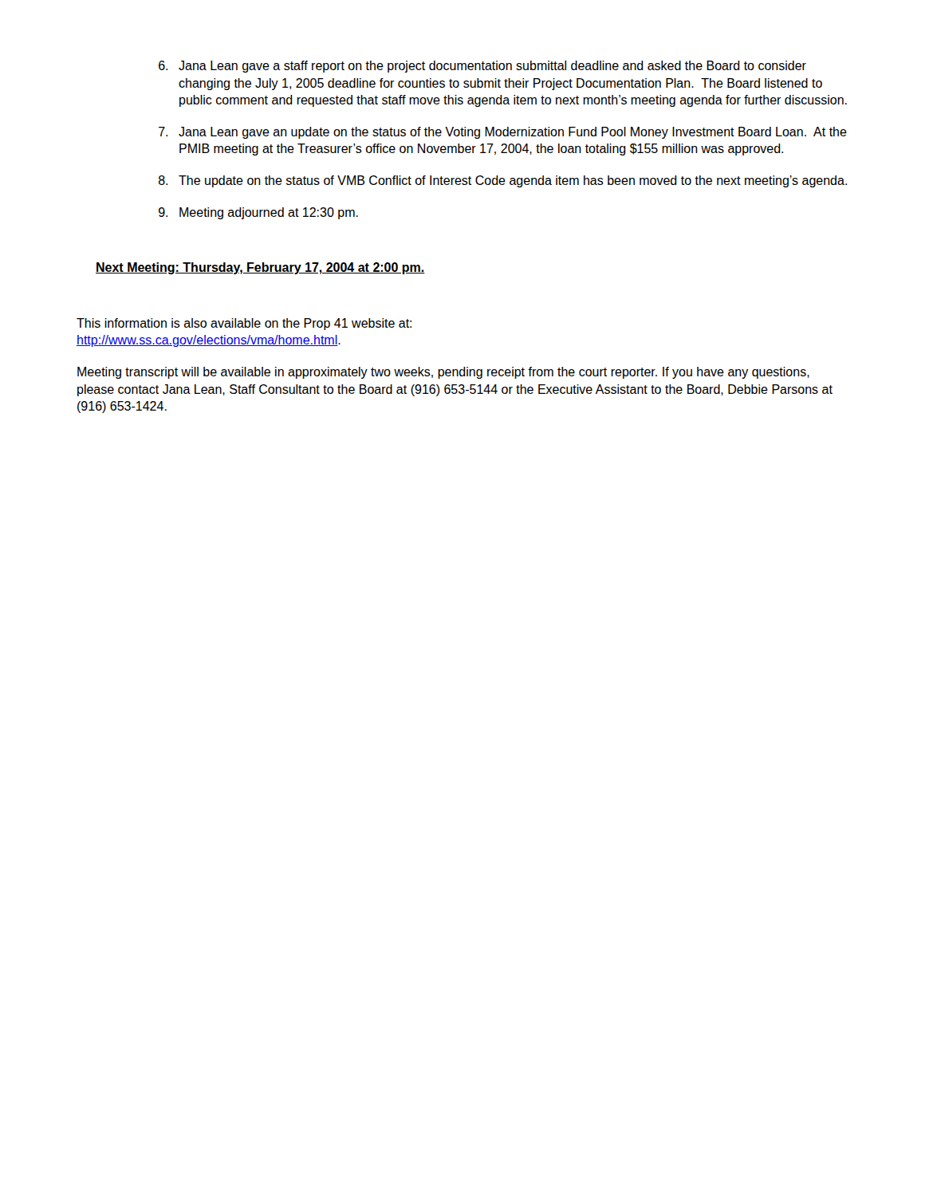Jana Lean gave a staff report on the project documentation submittal deadline and asked the Board to consider changing the July 1, 2005 deadline for counties to submit their Project Documentation Plan. The Board listened to public comment and requested that staff move this agenda item to next month’s meeting agenda for further discussion.
Jana Lean gave an update on the status of the Voting Modernization Fund Pool Money Investment Board Loan. At the PMIB meeting at the Treasurer’s office on November 17, 2004, the loan totaling $155 million was approved.
The update on the status of VMB Conflict of Interest Code agenda item has been moved to the next meeting’s agenda.
Meeting adjourned at 12:30 pm.
Next Meeting: Thursday, February 17, 2004 at 2:00 pm.
This information is also available on the Prop 41 website at:
http://www.ss.ca.gov/elections/vma/home.html.
Meeting transcript will be available in approximately two weeks, pending receipt from the court reporter. If you have any questions, please contact Jana Lean, Staff Consultant to the Board at (916) 653-5144 or the Executive Assistant to the Board, Debbie Parsons at (916) 653-1424.